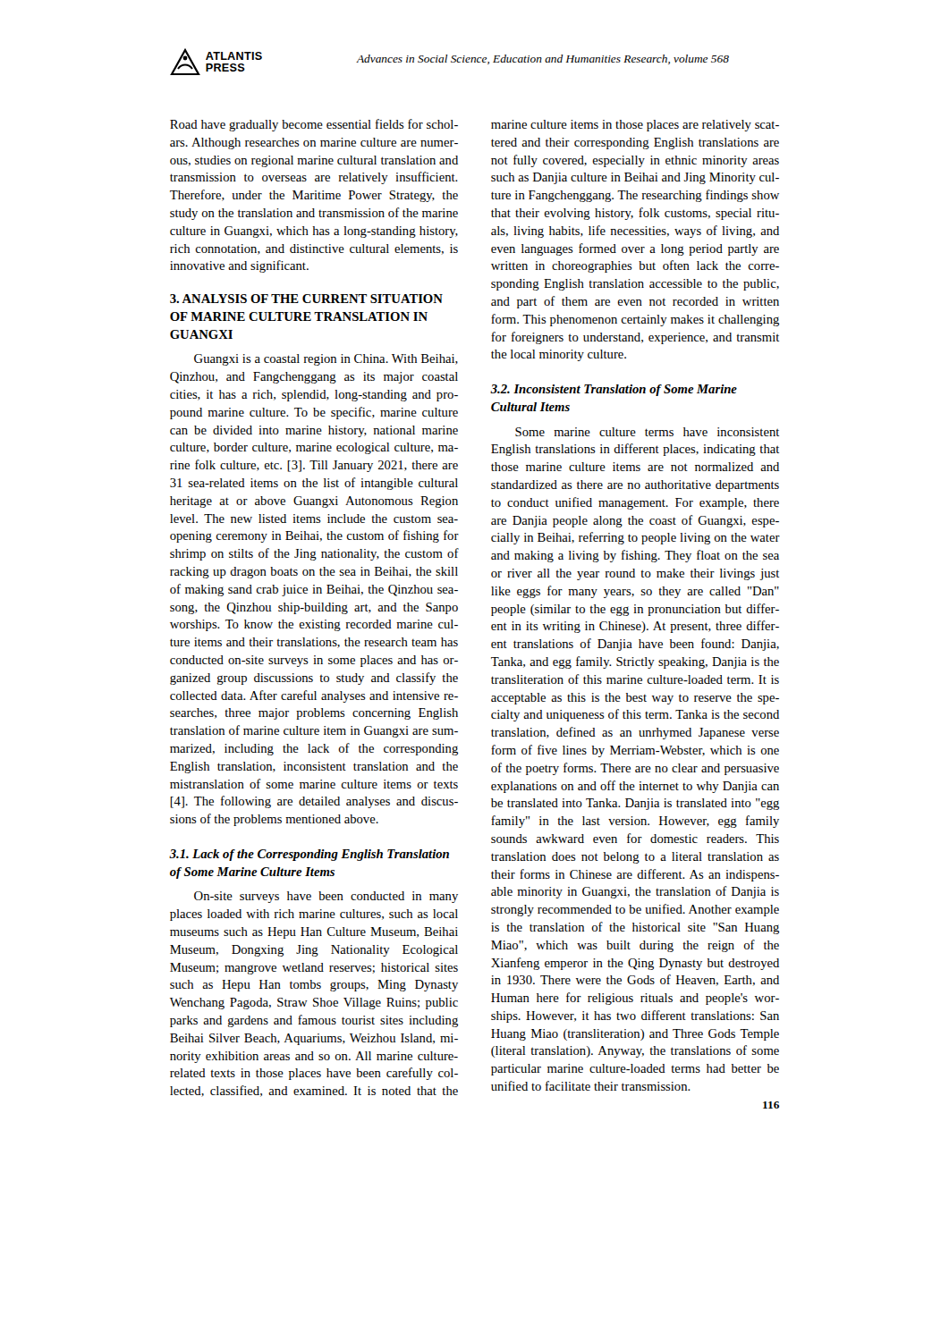ATLANTIS
PRESS
Advances in Social Science, Education and Humanities Research, volume 568
Road have gradually become essential fields for scholars. Although researches on marine culture are numerous, studies on regional marine cultural translation and transmission to overseas are relatively insufficient. Therefore, under the Maritime Power Strategy, the study on the translation and transmission of the marine culture in Guangxi, which has a long-standing history, rich connotation, and distinctive cultural elements, is innovative and significant.
3. Analysis of the Current Situation of Marine Culture Translation in Guangxi
Guangxi is a coastal region in China. With Beihai, Qinzhou, and Fangchenggang as its major coastal cities, it has a rich, splendid, long-standing and propound marine culture. To be specific, marine culture can be divided into marine history, national marine culture, border culture, marine ecological culture, marine folk culture, etc. [3]. Till January 2021, there are 31 sea-related items on the list of intangible cultural heritage at or above Guangxi Autonomous Region level. The new listed items include the custom sea-opening ceremony in Beihai, the custom of fishing for shrimp on stilts of the Jing nationality, the custom of racking up dragon boats on the sea in Beihai, the skill of making sand crab juice in Beihai, the Qinzhou sea-song, the Qinzhou ship-building art, and the Sanpo worships. To know the existing recorded marine culture items and their translations, the research team has conducted on-site surveys in some places and has organized group discussions to study and classify the collected data. After careful analyses and intensive researches, three major problems concerning English translation of marine culture item in Guangxi are summarized, including the lack of the corresponding English translation, inconsistent translation and the mistranslation of some marine culture items or texts [4]. The following are detailed analyses and discussions of the problems mentioned above.
3.1. Lack of the Corresponding English Translation of Some Marine Culture Items
On-site surveys have been conducted in many places loaded with rich marine cultures, such as local museums such as Hepu Han Culture Museum, Beihai Museum, Dongxing Jing Nationality Ecological Museum; mangrove wetland reserves; historical sites such as Hepu Han tombs groups, Ming Dynasty Wenchang Pagoda, Straw Shoe Village Ruins; public parks and gardens and famous tourist sites including Beihai Silver Beach, Aquariums, Weizhou Island, minority exhibition areas and so on. All marine culture-related texts in those places have been carefully collected, classified, and examined. It is noted that the marine culture items in those places are relatively scattered and their corresponding English translations are not fully covered, especially in ethnic minority areas such as Danjia culture in Beihai and Jing Minority culture in Fangchenggang. The researching findings show that their evolving history, folk customs, special rituals, living habits, life necessities, ways of living, and even languages formed over a long period partly are written in choreographies but often lack the corresponding English translation accessible to the public, and part of them are even not recorded in written form. This phenomenon certainly makes it challenging for foreigners to understand, experience, and transmit the local minority culture.
3.2. Inconsistent Translation of Some Marine Cultural Items
Some marine culture terms have inconsistent English translations in different places, indicating that those marine culture items are not normalized and standardized as there are no authoritative departments to conduct unified management. For example, there are Danjia people along the coast of Guangxi, especially in Beihai, referring to people living on the water and making a living by fishing. They float on the sea or river all the year round to make their livings just like eggs for many years, so they are called "Dan" people (similar to the egg in pronunciation but different in its writing in Chinese). At present, three different translations of Danjia have been found: Danjia, Tanka, and egg family. Strictly speaking, Danjia is the transliteration of this marine culture-loaded term. It is acceptable as this is the best way to reserve the specialty and uniqueness of this term. Tanka is the second translation, defined as an unrhymed Japanese verse form of five lines by Merriam-Webster, which is one of the poetry forms. There are no clear and persuasive explanations on and off the internet to why Danjia can be translated into Tanka. Danjia is translated into "egg family" in the last version. However, egg family sounds awkward even for domestic readers. This translation does not belong to a literal translation as their forms in Chinese are different. As an indispensable minority in Guangxi, the translation of Danjia is strongly recommended to be unified. Another example is the translation of the historical site "San Huang Miao", which was built during the reign of the Xianfeng emperor in the Qing Dynasty but destroyed in 1930. There were the Gods of Heaven, Earth, and Human here for religious rituals and people's worships. However, it has two different translations: San Huang Miao (transliteration) and Three Gods Temple (literal translation). Anyway, the translations of some particular marine culture-loaded terms had better be unified to facilitate their transmission.
116